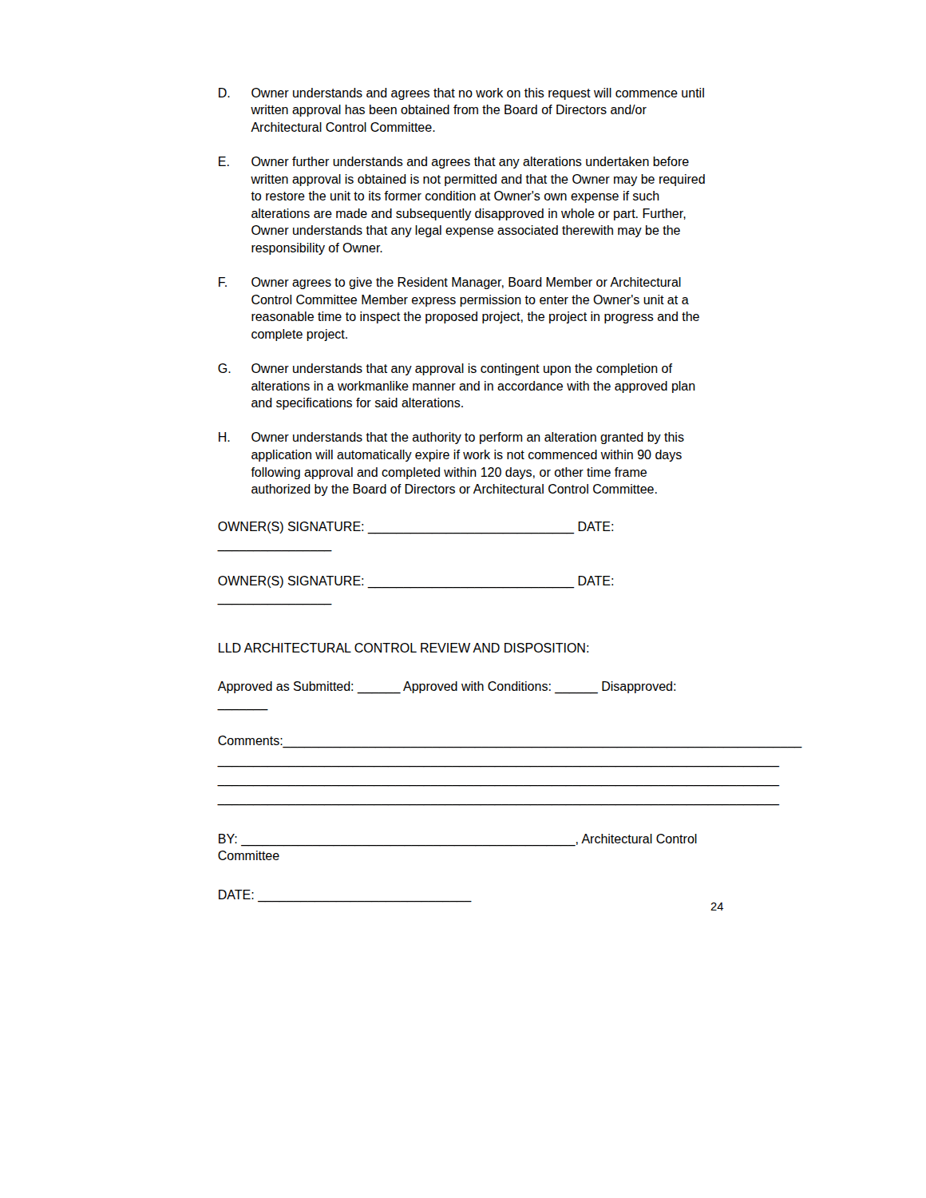D. Owner understands and agrees that no work on this request will commence until written approval has been obtained from the Board of Directors and/or Architectural Control Committee.
E. Owner further understands and agrees that any alterations undertaken before written approval is obtained is not permitted and that the Owner may be required to restore the unit to its former condition at Owner's own expense if such alterations are made and subsequently disapproved in whole or part. Further, Owner understands that any legal expense associated therewith may be the responsibility of Owner.
F. Owner agrees to give the Resident Manager, Board Member or Architectural Control Committee Member express permission to enter the Owner's unit at a reasonable time to inspect the proposed project, the project in progress and the complete project.
G. Owner understands that any approval is contingent upon the completion of alterations in a workmanlike manner and in accordance with the approved plan and specifications for said alterations.
H. Owner understands that the authority to perform an alteration granted by this application will automatically expire if work is not commenced within 90 days following approval and completed within 120 days, or other time frame authorized by the Board of Directors or Architectural Control Committee.
OWNER(S) SIGNATURE: _____________________________ DATE: ________________
OWNER(S) SIGNATURE: _____________________________ DATE: ________________
LLD ARCHITECTURAL CONTROL REVIEW AND DISPOSITION:
Approved as Submitted: ______ Approved with Conditions: ______ Disapproved: _______
Comments:_________________________________________________________________________ _______________________________________________________________________________ _______________________________________________________________________________ _______________________________________________________________________________
BY: _______________________________________________, Architectural Control Committee
DATE: ______________________________
24